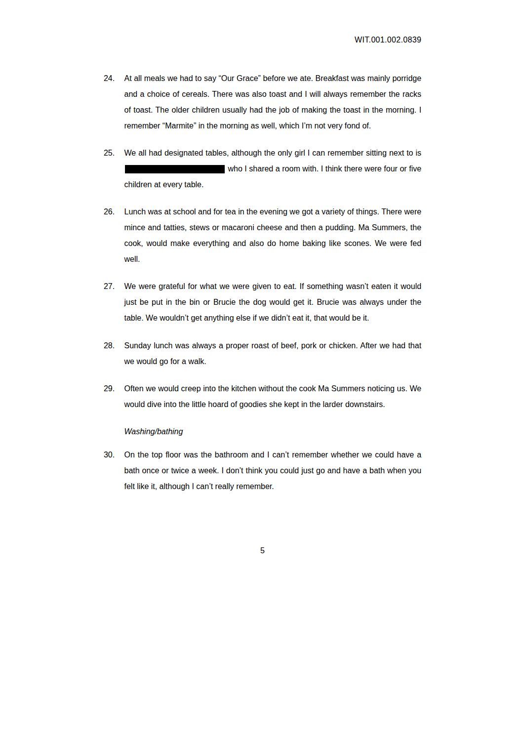WIT.001.002.0839
24. At all meals we had to say “Our Grace” before we ate. Breakfast was mainly porridge and a choice of cereals. There was also toast and I will always remember the racks of toast. The older children usually had the job of making the toast in the morning. I remember “Marmite” in the morning as well, which I’m not very fond of.
25. We all had designated tables, although the only girl I can remember sitting next to is who I shared a room with. I think there were four or five children at every table.
26. Lunch was at school and for tea in the evening we got a variety of things. There were mince and tatties, stews or macaroni cheese and then a pudding. Ma Summers, the cook, would make everything and also do home baking like scones. We were fed well.
27. We were grateful for what we were given to eat. If something wasn’t eaten it would just be put in the bin or Brucie the dog would get it. Brucie was always under the table. We wouldn’t get anything else if we didn’t eat it, that would be it.
28. Sunday lunch was always a proper roast of beef, pork or chicken. After we had that we would go for a walk.
29. Often we would creep into the kitchen without the cook Ma Summers noticing us. We would dive into the little hoard of goodies she kept in the larder downstairs.
Washing/bathing
30. On the top floor was the bathroom and I can’t remember whether we could have a bath once or twice a week. I don’t think you could just go and have a bath when you felt like it, although I can’t really remember.
5